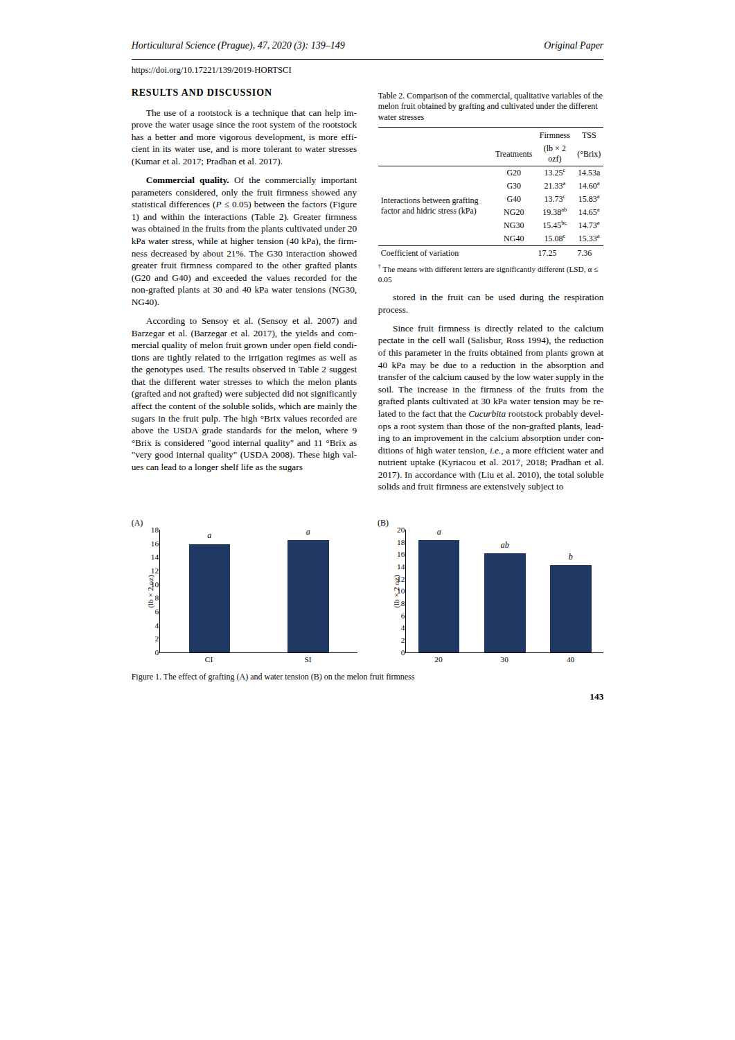Horticultural Science (Prague), 47, 2020 (3): 139–149
Original Paper
https://doi.org/10.17221/139/2019-HORTSCI
Results and discussion
The use of a rootstock is a technique that can help improve the water usage since the root system of the rootstock has a better and more vigorous development, is more efficient in its water use, and is more tolerant to water stresses (Kumar et al. 2017; Pradhan et al. 2017).
Commercial quality. Of the commercially important parameters considered, only the fruit firmness showed any statistical differences (P ≤ 0.05) between the factors (Figure 1) and within the interactions (Table 2). Greater firmness was obtained in the fruits from the plants cultivated under 20 kPa water stress, while at higher tension (40 kPa), the firmness decreased by about 21%. The G30 interaction showed greater fruit firmness compared to the other grafted plants (G20 and G40) and exceeded the values recorded for the non-grafted plants at 30 and 40 kPa water tensions (NG30, NG40).
According to Sensoy et al. (Sensoy et al. 2007) and Barzegar et al. (Barzegar et al. 2017), the yields and commercial quality of melon fruit grown under open field conditions are tightly related to the irrigation regimes as well as the genotypes used. The results observed in Table 2 suggest that the different water stresses to which the melon plants (grafted and not grafted) were subjected did not significantly affect the content of the soluble solids, which are mainly the sugars in the fruit pulp. The high °Brix values recorded are above the USDA grade standards for the melon, where 9 °Brix is considered "good internal quality" and 11 °Brix as "very good internal quality" (USDA 2008). These high values can lead to a longer shelf life as the sugars
Table 2. Comparison of the commercial, qualitative variables of the melon fruit obtained by grafting and cultivated under the different water stresses
| | | Firmness | TSS |
| --- | --- | --- | --- |
| | Treatments | (lb × 2 ozf) | (°Brix) |
| Interactions between grafting factor and hidric stress (kPa) | G20 | 13.25 c | 14.53a |
| G30 | 21.33 a | 14.60 a |
| G40 | 13.73 c | 15.83 a |
| NG20 | 19.38 ab | 14.65 a |
| NG30 | 15.45 bc | 14.73 a |
| NG40 | 15.08 c | 15.33 a |
| Coefficient of variation | | 17.25 | 7.36 |
† The means with different letters are significantly different (LSD, α ≤ 0.05
stored in the fruit can be used during the respiration process.
Since fruit firmness is directly related to the calcium pectate in the cell wall (Salisbur, Ross 1994), the reduction of this parameter in the fruits obtained from plants grown at 40 kPa may be due to a reduction in the absorption and transfer of the calcium caused by the low water supply in the soil. The increase in the firmness of the fruits from the grafted plants cultivated at 30 kPa water tension may be related to the fact that the Cucurbita rootstock probably develops a root system than those of the non-grafted plants, leading to an improvement in the calcium absorption under conditions of high water tension, i.e., a more efficient water and nutrient uptake (Kyriacou et al. 2017, 2018; Pradhan et al. 2017). In accordance with (Liu et al. 2010), the total soluble solids and fruit firmness are extensively subject to
(A)
(lb × 2 oz)
18
16
14
12
10
8
6
4
2
0
a
a
CI SI
(B)
(lb × 2 oz)
20
18
16
14
12
10
8
6
4
2
0
a
ab
b
20 30 40
Figure 1. The effect of grafting (A) and water tension (B) on the melon fruit firmness
143